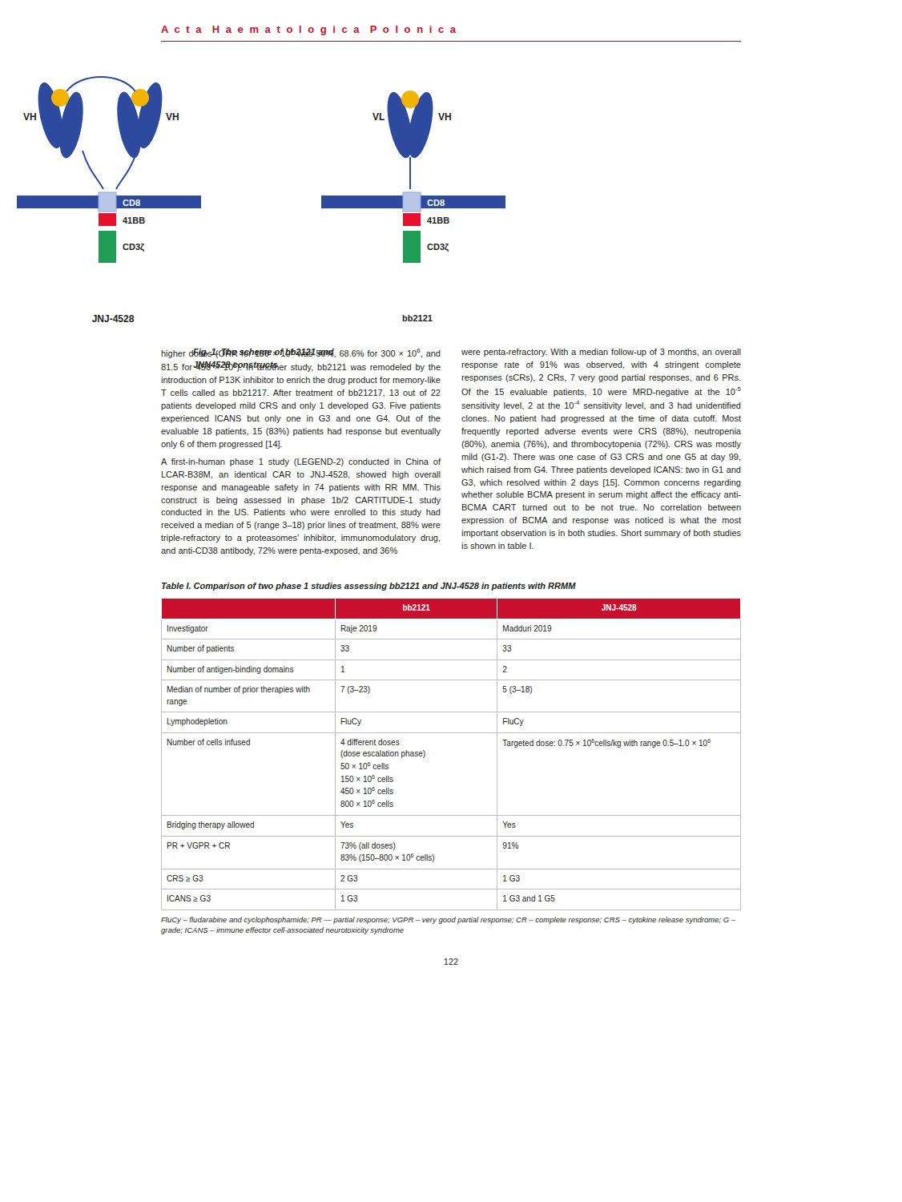A c t a H a e m a t o l o g i c a P o l o n i c a
CD8 41BB CD3ζ VH VH
JNJ-4528
CD8 41BB CD3ζ VL VH
bb2121
Fig. 1. The scheme of bb2121 and JNN4528 constructs
higher doses (ORR for 150 × 106 was 50%, 68.6% for 300 × 106, and 81.5 for 450 × 106). In another study, bb2121 was remodeled by the introduction of P13K inhibitor to enrich the drug product for memory-like T cells called as bb21217. After treatment of bb21217, 13 out of 22 patients developed mild CRS and only 1 developed G3. Five patients experienced ICANS but only one in G3 and one G4. Out of the evaluable 18 patients, 15 (83%) patients had response but eventually only 6 of them progressed [14].
A first-in-human phase 1 study (LEGEND-2) conducted in China of LCAR-B38M, an identical CAR to JNJ-4528, showed high overall response and manageable safety in 74 patients with RR MM. This construct is being assessed in phase 1b/2 CARTITUDE-1 study conducted in the US. Patients who were enrolled to this study had received a median of 5 (range 3–18) prior lines of treatment, 88% were triple-refractory to a proteasomes’ inhibitor, immunomodulatory drug, and anti-CD38 antibody, 72% were penta-exposed, and 36%
were penta-refractory. With a median follow-up of 3 months, an overall response rate of 91% was observed, with 4 stringent complete responses (sCRs), 2 CRs, 7 very good partial responses, and 6 PRs. Of the 15 evaluable patients, 10 were MRD-negative at the 10-5 sensitivity level, 2 at the 10-4 sensitivity level, and 3 had unidentified clones. No patient had progressed at the time of data cutoff. Most frequently reported adverse events were CRS (88%), neutropenia (80%), anemia (76%), and thrombocytopenia (72%). CRS was mostly mild (G1-2). There was one case of G3 CRS and one G5 at day 99, which raised from G4. Three patients developed ICANS: two in G1 and G3, which resolved within 2 days [15]. Common concerns regarding whether soluble BCMA present in serum might affect the efficacy anti-BCMA CART turned out to be not true. No correlation between expression of BCMA and response was noticed is what the most important observation is in both studies. Short summary of both studies is shown in table I.
Table I. Comparison of two phase 1 studies assessing bb2121 and JNJ-4528 in patients with RRMM
| | bb2121 | JNJ-4528 |
| --- | --- | --- |
| Investigator | Raje 2019 | Madduri 2019 |
| Number of patients | 33 | 33 |
| Number of antigen-binding domains | 1 | 2 |
| Median of number of prior therapies with range | 7 (3–23) | 5 (3–18) |
| Lymphodepletion | FluCy | FluCy |
| Number of cells infused | 4 different doses (dose escalation phase) 50 × 10 6 cells 150 × 10 6 cells 450 × 10 6 cells 800 × 10 6 cells | Targeted dose: 0.75 × 10 6 cells/kg with range 0.5–1.0 × 10 6 |
| Bridging therapy allowed | Yes | Yes |
| PR + VGPR + CR | 73% (all doses) 83% (150–800 × 10 6 cells) | 91% |
| CRS ≥ G3 | 2 G3 | 1 G3 |
| ICANS ≥ G3 | 1 G3 | 1 G3 and 1 G5 |
FluCy – fludarabine and cyclophosphamide; PR — partial response; VGPR – very good partial response; CR – complete response; CRS – cytokine release syndrome; G – grade; ICANS – immune effector cell-associated neurotoxicity syndrome
122